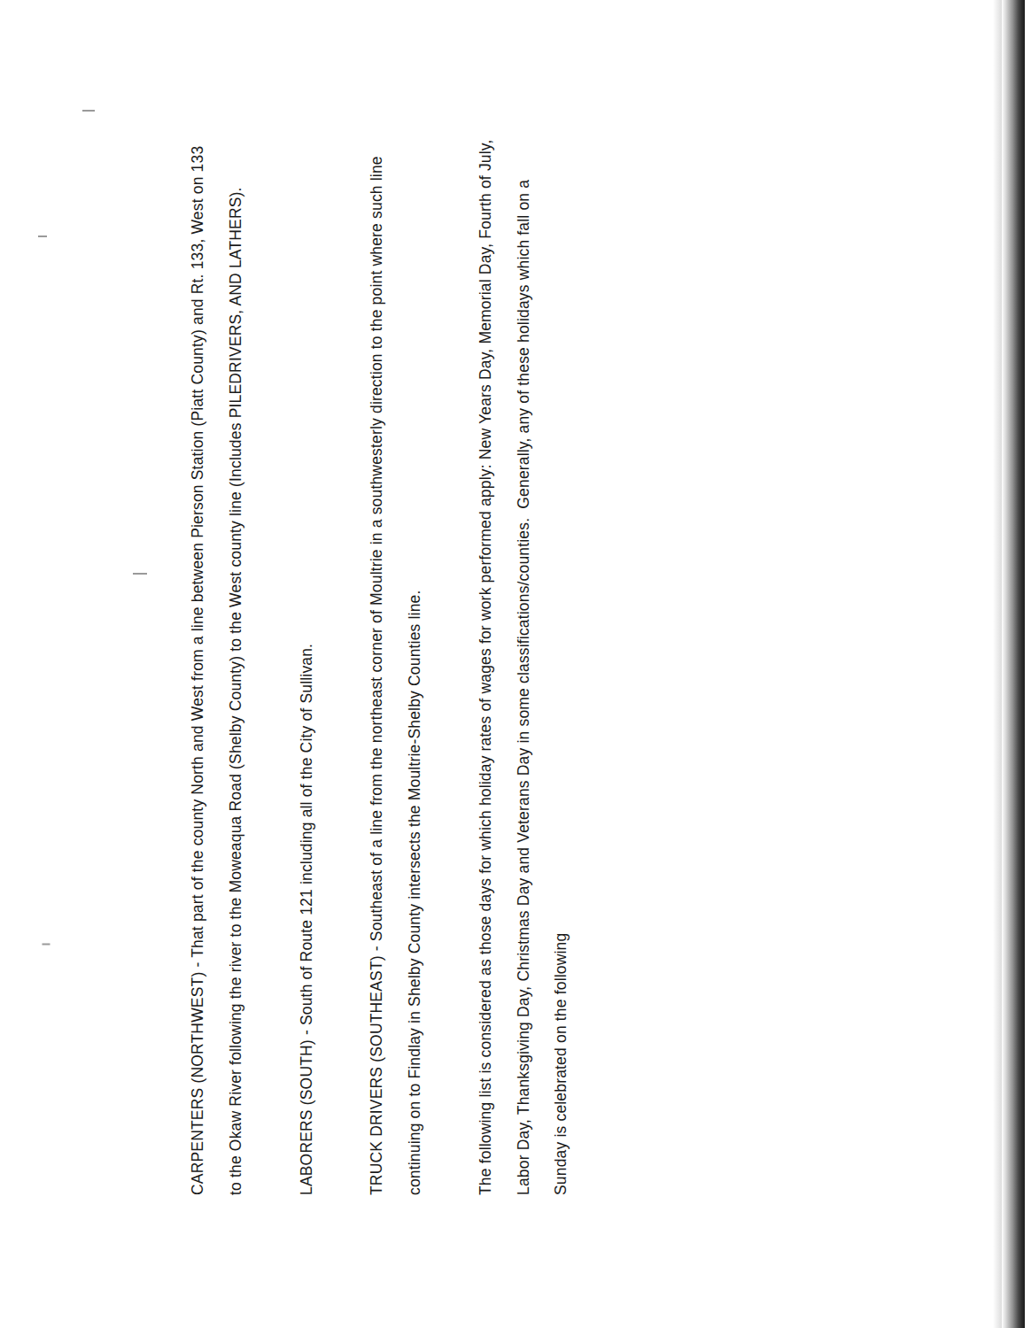CARPENTERS (NORTHWEST) - That part of the county North and West from a line between Pierson Station (Piatt County) and Rt. 133, West on 133 to the Okaw River following the river to the Moweaqua Road (Shelby County) to the West county line (Includes PILEDRIVERS, AND LATHERS).
LABORERS (SOUTH) - South of Route 121 including all of the City of Sullivan.
TRUCK DRIVERS (SOUTHEAST) - Southeast of a line from the northeast corner of Moultrie in a southwesterly direction to the point where such line continuing on to Findlay in Shelby County intersects the Moultrie-Shelby Counties line.
The following list is considered as those days for which holiday rates of wages for work performed apply: New Years Day, Memorial Day, Fourth of July, Labor Day, Thanksgiving Day, Christmas Day and Veterans Day in some classifications/counties. Generally, any of these holidays which fall on a Sunday is celebrated on the following